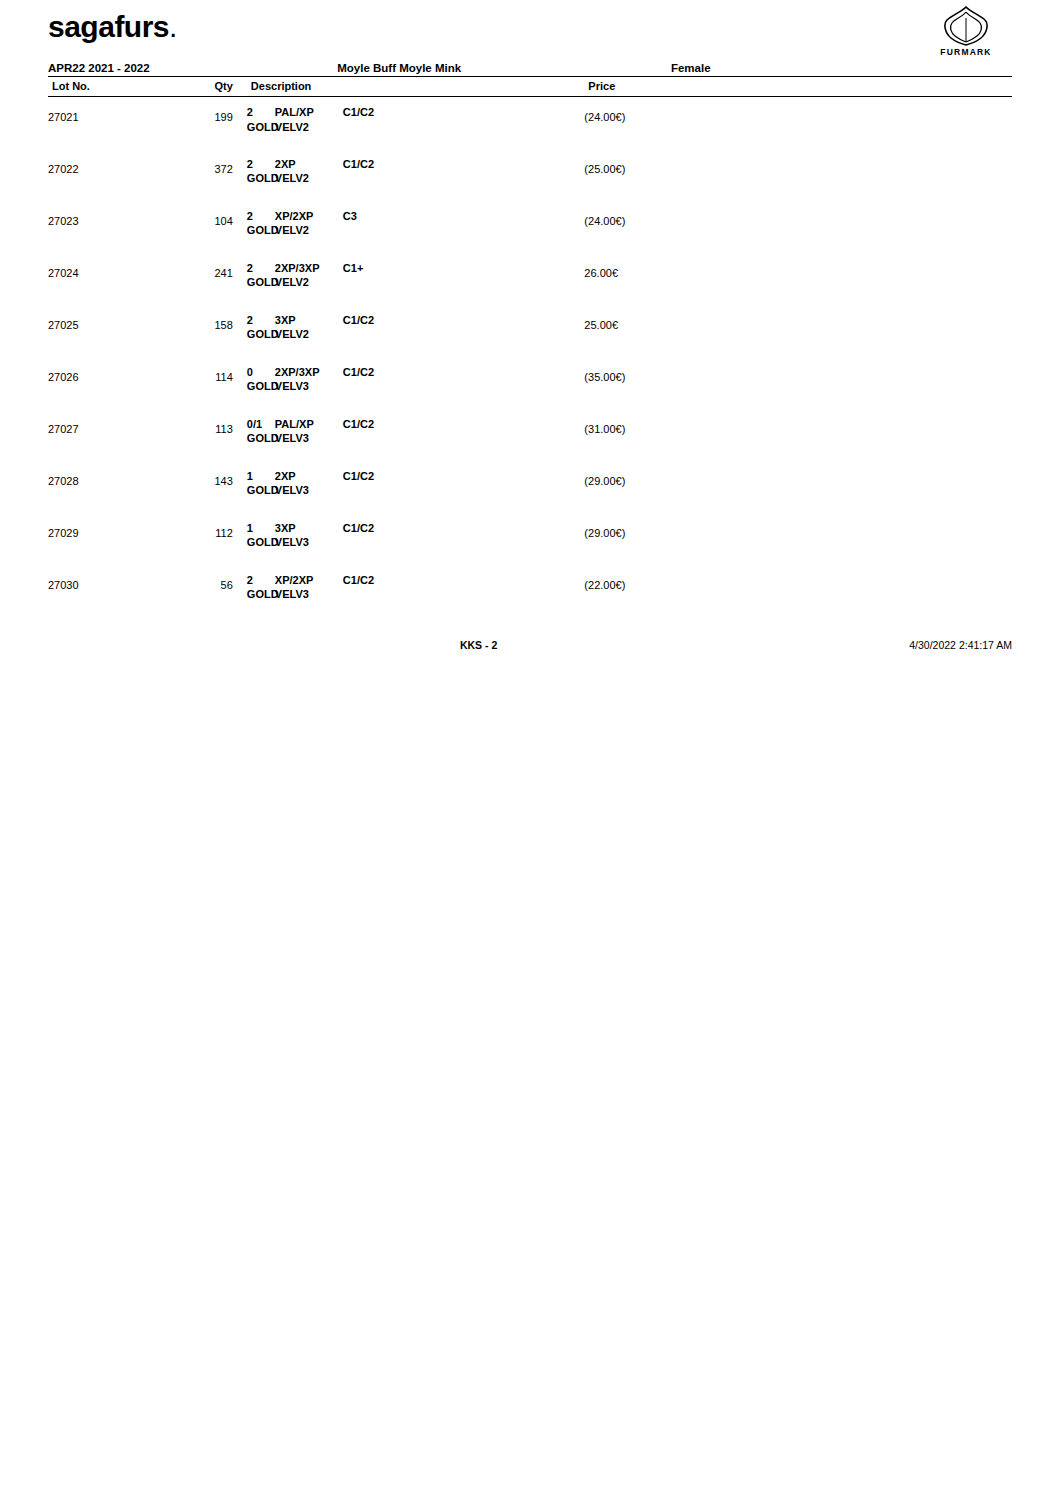FURMARK
sagafurs.
APR22 2021 - 2022
Moyle Buff Moyle Mink
Female
| Lot No. | Qty | Description | Price | |
| --- | --- | --- | --- | --- |
| 27021 | 199 | 2 PAL/XP C1/C2 GOLD VELV2 | (24.00€) | |
| 27022 | 372 | 2 2XP C1/C2 GOLD VELV2 | (25.00€) | |
| 27023 | 104 | 2 XP/2XP C3 GOLD VELV2 | (24.00€) | |
| 27024 | 241 | 2 2XP/3XP C1+ GOLD VELV2 | 26.00€ | |
| 27025 | 158 | 2 3XP C1/C2 GOLD VELV2 | 25.00€ | |
| 27026 | 114 | 0 2XP/3XP C1/C2 GOLD VELV3 | (35.00€) | |
| 27027 | 113 | 0/1 PAL/XP C1/C2 GOLD VELV3 | (31.00€) | |
| 27028 | 143 | 1 2XP C1/C2 GOLD VELV3 | (29.00€) | |
| 27029 | 112 | 1 3XP C1/C2 GOLD VELV3 | (29.00€) | |
| 27030 | 56 | 2 XP/2XP C1/C2 GOLD VELV3 | (22.00€) | |
KKS - 2
4/30/2022 2:41:17 AM